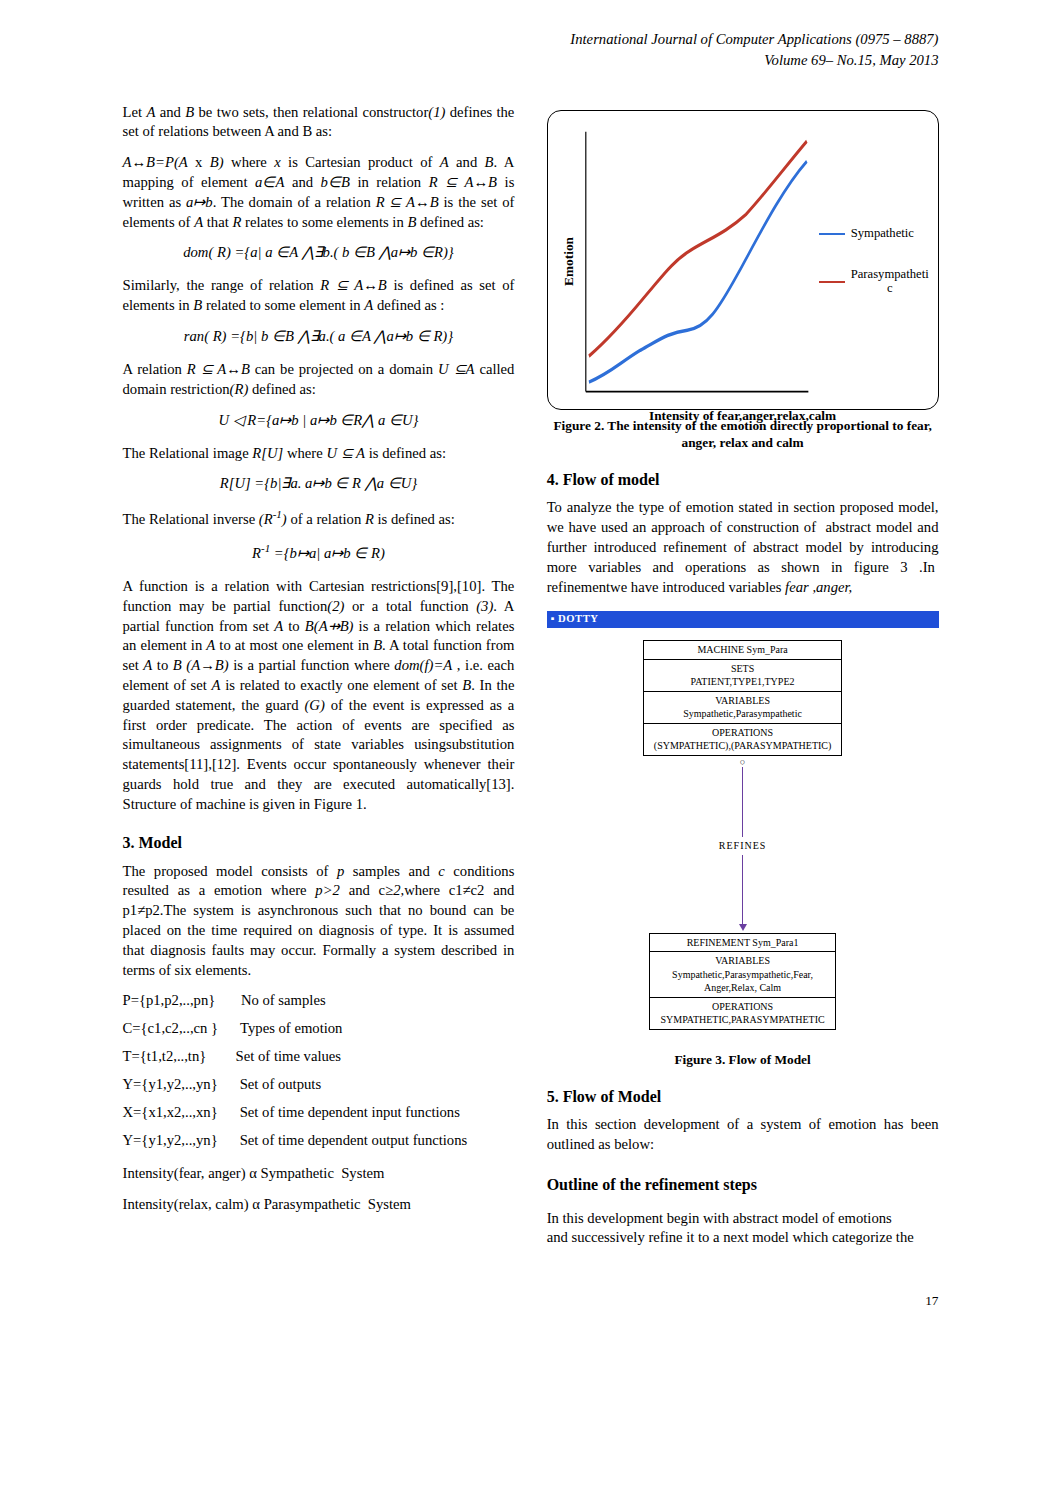International Journal of Computer Applications (0975 – 8887)
Volume 69– No.15, May 2013
Let A and B be two sets, then relational constructor(1) defines the set of relations between A and B as:
A↔B=P(A x B) where x is Cartesian product of A and B. A mapping of element a∈A and b∈B in relation R ⊆ A↔B is written as a↦b. The domain of a relation R ⊆ A↔B is the set of elements of A that R relates to some elements in B defined as:
dom( R) ={a| a ∈A ⋀∃b.( b ∈B ⋀a↦b ∈R)}
Similarly, the range of relation R ⊆ A↔B is defined as set of elements in B related to some element in A defined as :
ran( R) ={b| b ∈B ⋀∃a.( a ∈A ⋀a↦b ∈ R)}
A relation R ⊆ A↔B can be projected on a domain U ⊆A called domain restriction(R) defined as:
U ◁ R={a↦b | a↦b ∈R⋀ a ∈U}
The Relational image R[U] where U ⊆ A is defined as:
R[U] ={b|∃a. a↦b ∈ R ⋀a ∈U}
The Relational inverse (R-1) of a relation R is defined as:
R-1 ={b↦a| a↦b ∈ R)
A function is a relation with Cartesian restrictions[9],[10]. The function may be partial function(2) or a total function (3). A partial function from set A to B(A⇸B) is a relation which relates an element in A to at most one element in B. A total function from set A to B (A→B) is a partial function where dom(f)=A , i.e. each element of set A is related to exactly one element of set B. In the guarded statement, the guard (G) of the event is expressed as a first order predicate. The action of events are specified as simultaneous assignments of state variables usingsubstitution statements[11],[12]. Events occur spontaneously whenever their guards hold true and they are executed automatically[13]. Structure of machine is given in Figure 1.
3. Model
The proposed model consists of p samples and c conditions resulted as a emotion where p>2 and c≥2, where c1≠c2 and p1≠p2.The system is asynchronous such that no bound can be placed on the time required on diagnosis of type. It is assumed that diagnosis faults may occur. Formally a system described in terms of six elements.
P={p1,p2,..,pn} No of samples
C={c1,c2,..,cn } Types of emotion
T={t1,t2,..,tn} Set of time values
Y={y1,y2,..,yn} Set of outputs
X={x1,x2,..,xn} Set of time dependent input functions
Y={y1,y2,..,yn} Set of time dependent output functions
Intensity(fear, anger) α Sympathetic System
Intensity(relax, calm) α Parasympathetic System
Emotion
Sympathetic
Parasympatheti
c
Intensity of fear,anger,relax,calm
Figure 2. The intensity of the emotion directly proportional to fear, anger, relax and calm
4. Flow of model
To analyze the type of emotion stated in section proposed model, we have used an approach of construction of abstract model and further introduced refinement of abstract model by introducing more variables and operations as shown in figure 3 .In refinementwe have introduced variables fear ,anger,
DOTTY
MACHINE Sym_Para
SETS
PATIENT,TYPE1,TYPE2
VARIABLES
Sympathetic,Parasympathetic
OPERATIONS
(SYMPATHETIC),(PARASYMPATHETIC)
○
REFINES
REFINEMENT Sym_Para1
VARIABLES
Sympathetic,Parasympathetic,Fear,
Anger,Relax, Calm
OPERATIONS
SYMPATHETIC,PARASYMPATHETIC
Figure 3. Flow of Model
5. Flow of Model
In this section development of a system of emotion has been outlined as below:
Outline of the refinement steps
In this development begin with abstract model of emotions
and successively refine it to a next model which categorize the
17